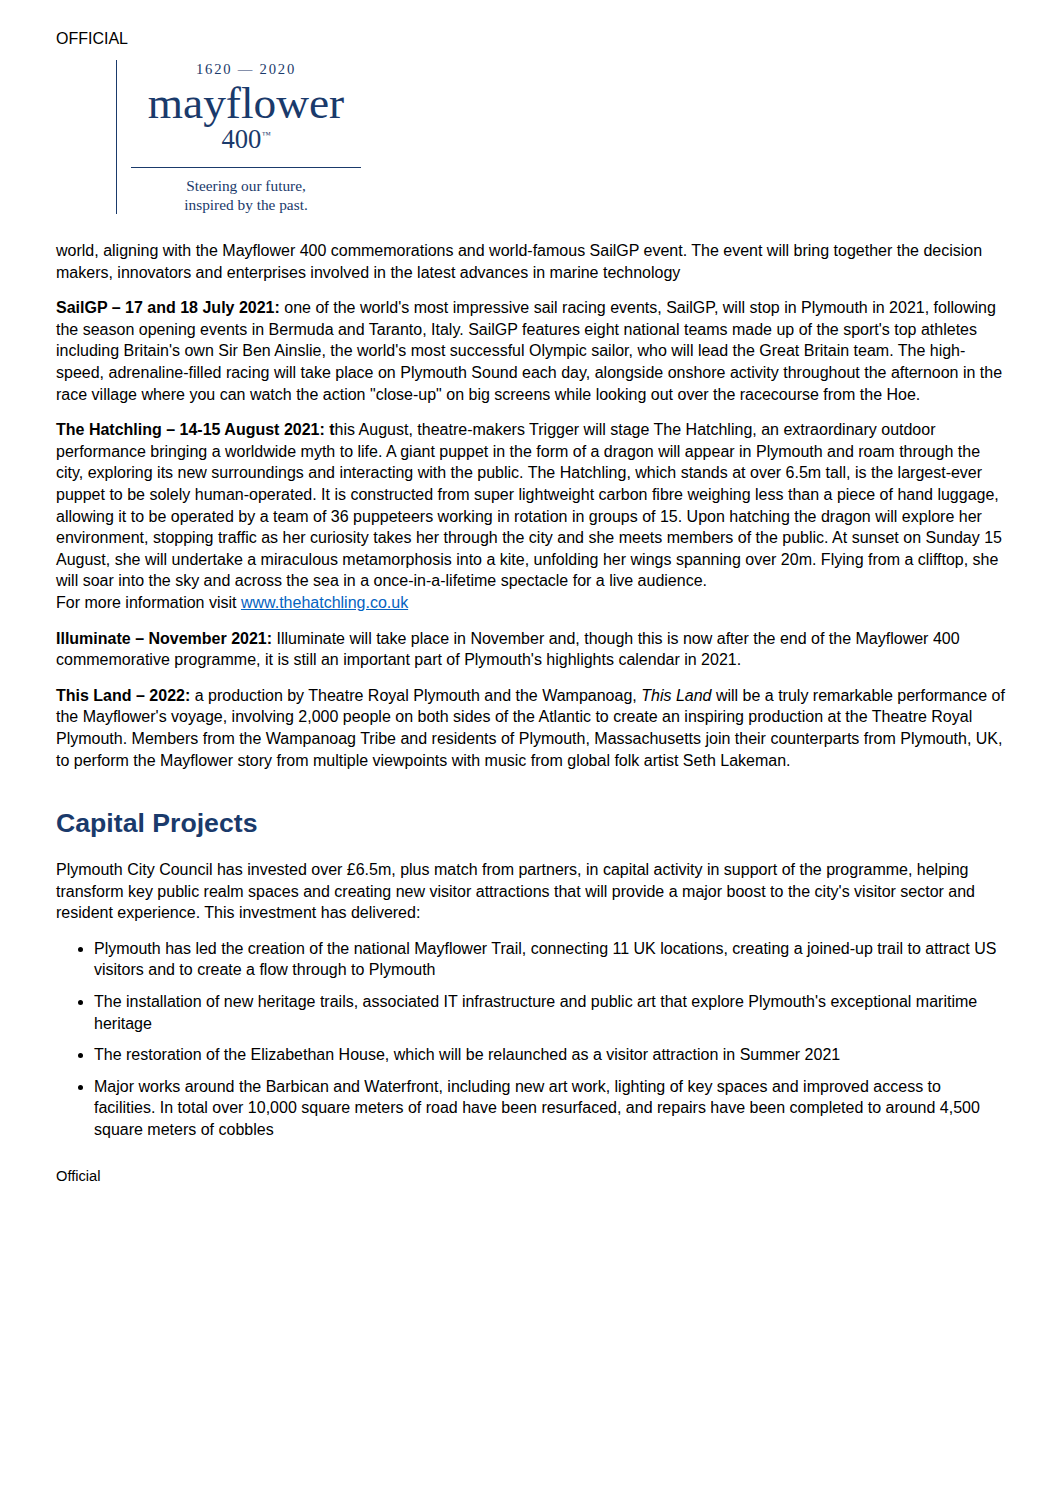OFFICIAL
1620 — 2020
mayflower
400™
Steering our future,
inspired by the past.
world, aligning with the Mayflower 400 commemorations and world-famous SailGP event. The event will bring together the decision makers, innovators and enterprises involved in the latest advances in marine technology
SailGP – 17 and 18 July 2021: one of the world's most impressive sail racing events, SailGP, will stop in Plymouth in 2021, following the season opening events in Bermuda and Taranto, Italy. SailGP features eight national teams made up of the sport's top athletes including Britain's own Sir Ben Ainslie, the world's most successful Olympic sailor, who will lead the Great Britain team. The high-speed, adrenaline-filled racing will take place on Plymouth Sound each day, alongside onshore activity throughout the afternoon in the race village where you can watch the action "close-up" on big screens while looking out over the racecourse from the Hoe.
The Hatchling – 14-15 August 2021: this August, theatre-makers Trigger will stage The Hatchling, an extraordinary outdoor performance bringing a worldwide myth to life. A giant puppet in the form of a dragon will appear in Plymouth and roam through the city, exploring its new surroundings and interacting with the public. The Hatchling, which stands at over 6.5m tall, is the largest-ever puppet to be solely human-operated. It is constructed from super lightweight carbon fibre weighing less than a piece of hand luggage, allowing it to be operated by a team of 36 puppeteers working in rotation in groups of 15. Upon hatching the dragon will explore her environment, stopping traffic as her curiosity takes her through the city and she meets members of the public. At sunset on Sunday 15 August, she will undertake a miraculous metamorphosis into a kite, unfolding her wings spanning over 20m. Flying from a clifftop, she will soar into the sky and across the sea in a once-in-a-lifetime spectacle for a live audience.
For more information visit www.thehatchling.co.uk
Illuminate – November 2021: Illuminate will take place in November and, though this is now after the end of the Mayflower 400 commemorative programme, it is still an important part of Plymouth's highlights calendar in 2021.
This Land – 2022: a production by Theatre Royal Plymouth and the Wampanoag, This Land will be a truly remarkable performance of the Mayflower's voyage, involving 2,000 people on both sides of the Atlantic to create an inspiring production at the Theatre Royal Plymouth. Members from the Wampanoag Tribe and residents of Plymouth, Massachusetts join their counterparts from Plymouth, UK, to perform the Mayflower story from multiple viewpoints with music from global folk artist Seth Lakeman.
Capital Projects
Plymouth City Council has invested over £6.5m, plus match from partners, in capital activity in support of the programme, helping transform key public realm spaces and creating new visitor attractions that will provide a major boost to the city's visitor sector and resident experience. This investment has delivered:
Plymouth has led the creation of the national Mayflower Trail, connecting 11 UK locations, creating a joined-up trail to attract US visitors and to create a flow through to Plymouth
The installation of new heritage trails, associated IT infrastructure and public art that explore Plymouth's exceptional maritime heritage
The restoration of the Elizabethan House, which will be relaunched as a visitor attraction in Summer 2021
Major works around the Barbican and Waterfront, including new art work, lighting of key spaces and improved access to facilities. In total over 10,000 square meters of road have been resurfaced, and repairs have been completed to around 4,500 square meters of cobbles
Official